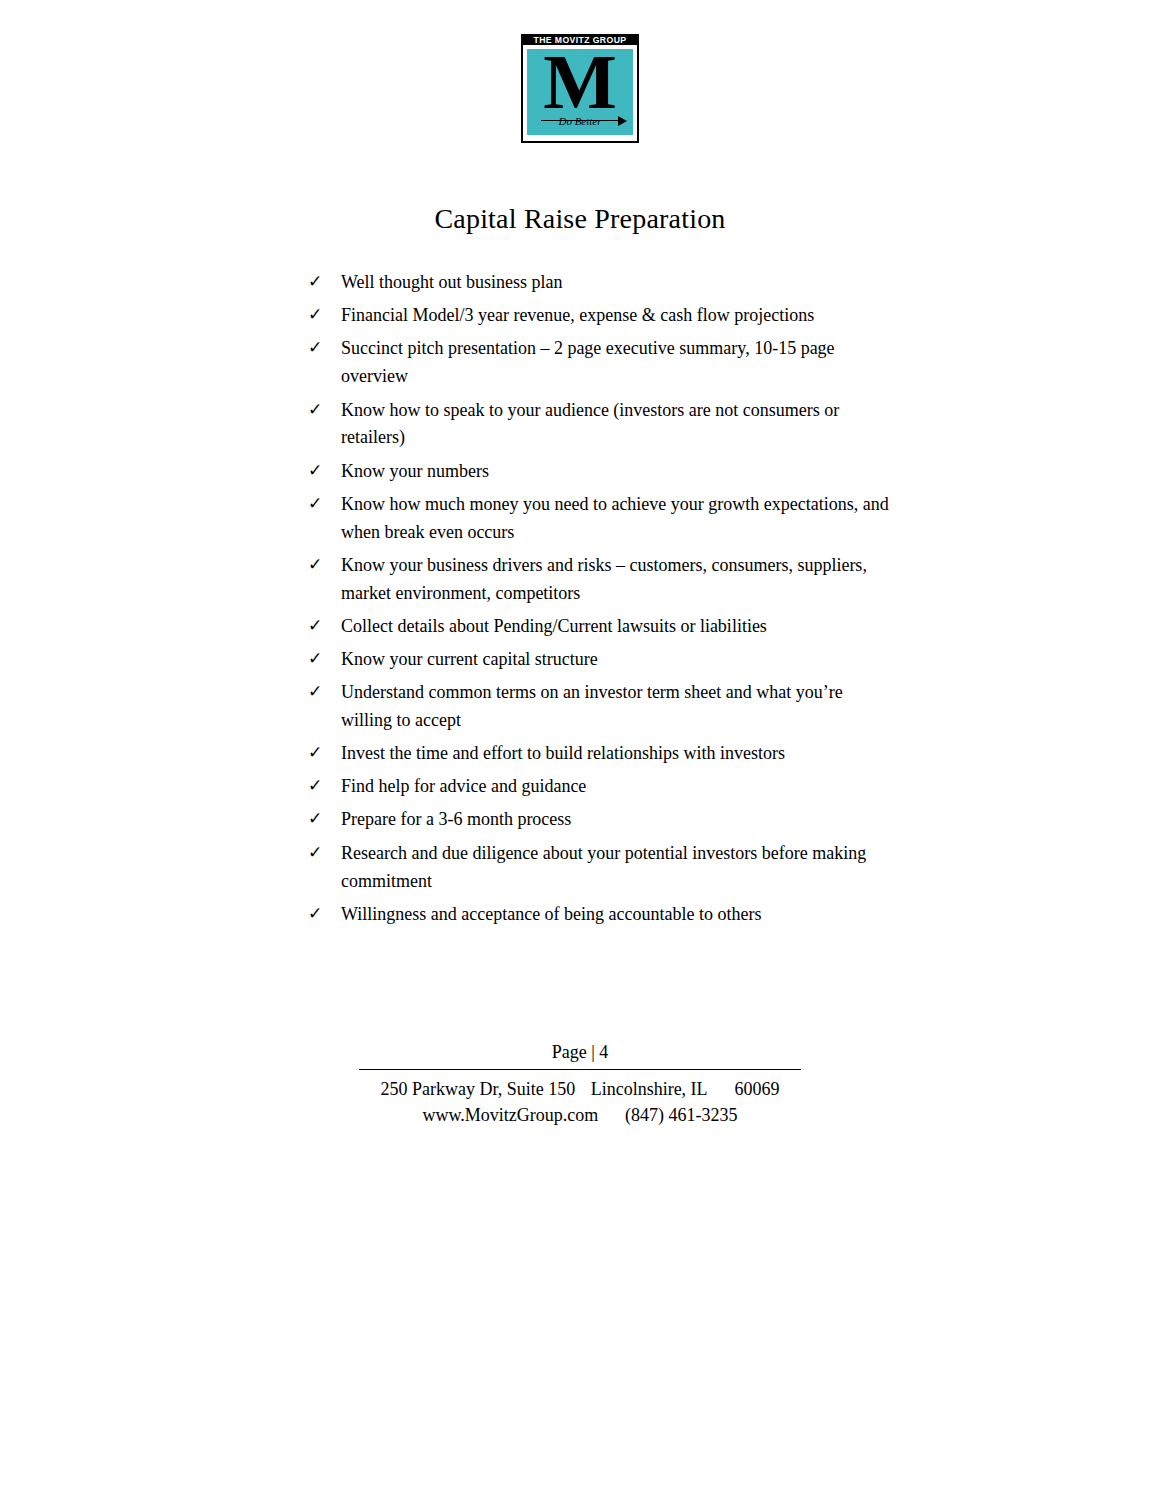THE MOVITZ GROUP
M
Do Better
Capital Raise Preparation
Well thought out business plan
Financial Model/3 year revenue, expense & cash flow projections
Succinct pitch presentation – 2 page executive summary, 10-15 page overview
Know how to speak to your audience (investors are not consumers or retailers)
Know your numbers
Know how much money you need to achieve your growth expectations, and when break even occurs
Know your business drivers and risks – customers, consumers, suppliers, market environment, competitors
Collect details about Pending/Current lawsuits or liabilities
Know your current capital structure
Understand common terms on an investor term sheet and what you’re willing to accept
Invest the time and effort to build relationships with investors
Find help for advice and guidance
Prepare for a 3-6 month process
Research and due diligence about your potential investors before making commitment
Willingness and acceptance of being accountable to others
Page | 4
250 Parkway Dr, Suite 150 Lincolnshire, IL 60069
www.MovitzGroup.com (847) 461-3235